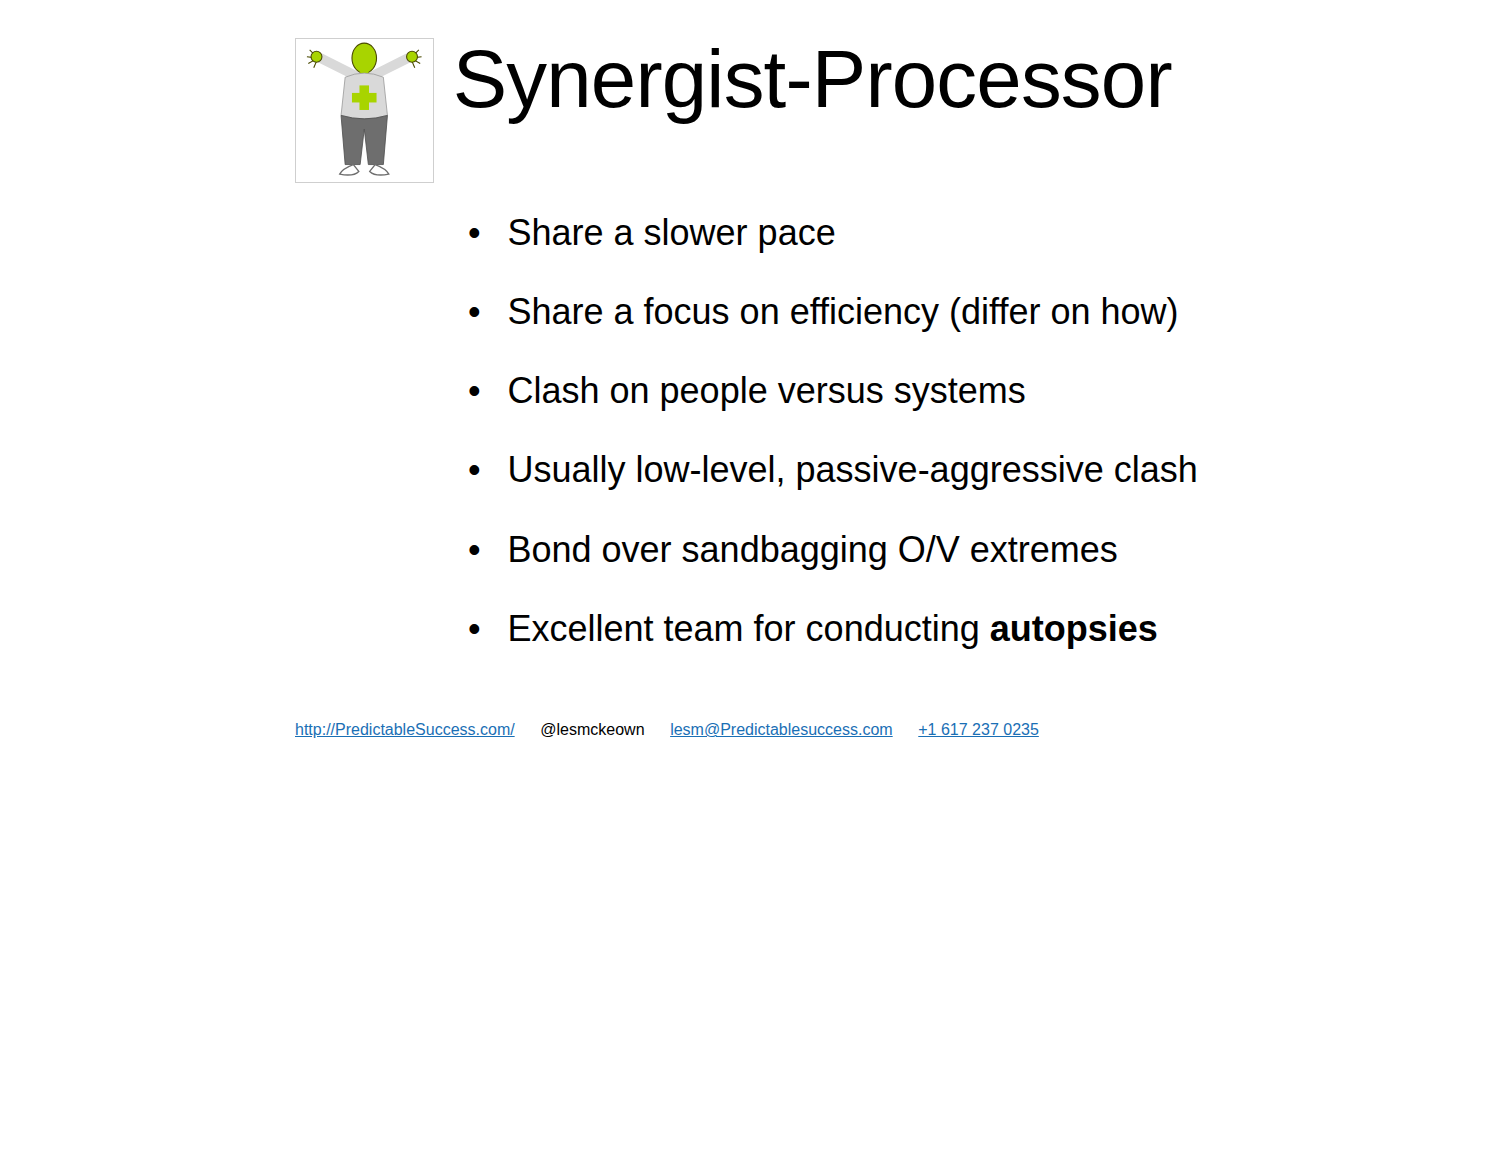Synergist-Processor
Share a slower pace
Share a focus on efficiency (differ on how)
Clash on people versus systems
Usually low-level, passive-aggressive clash
Bond over sandbagging O/V extremes
Excellent team for conducting autopsies
http://PredictableSuccess.com/ @lesmckeown lesm@Predictablesuccess.com +1 617 237 0235